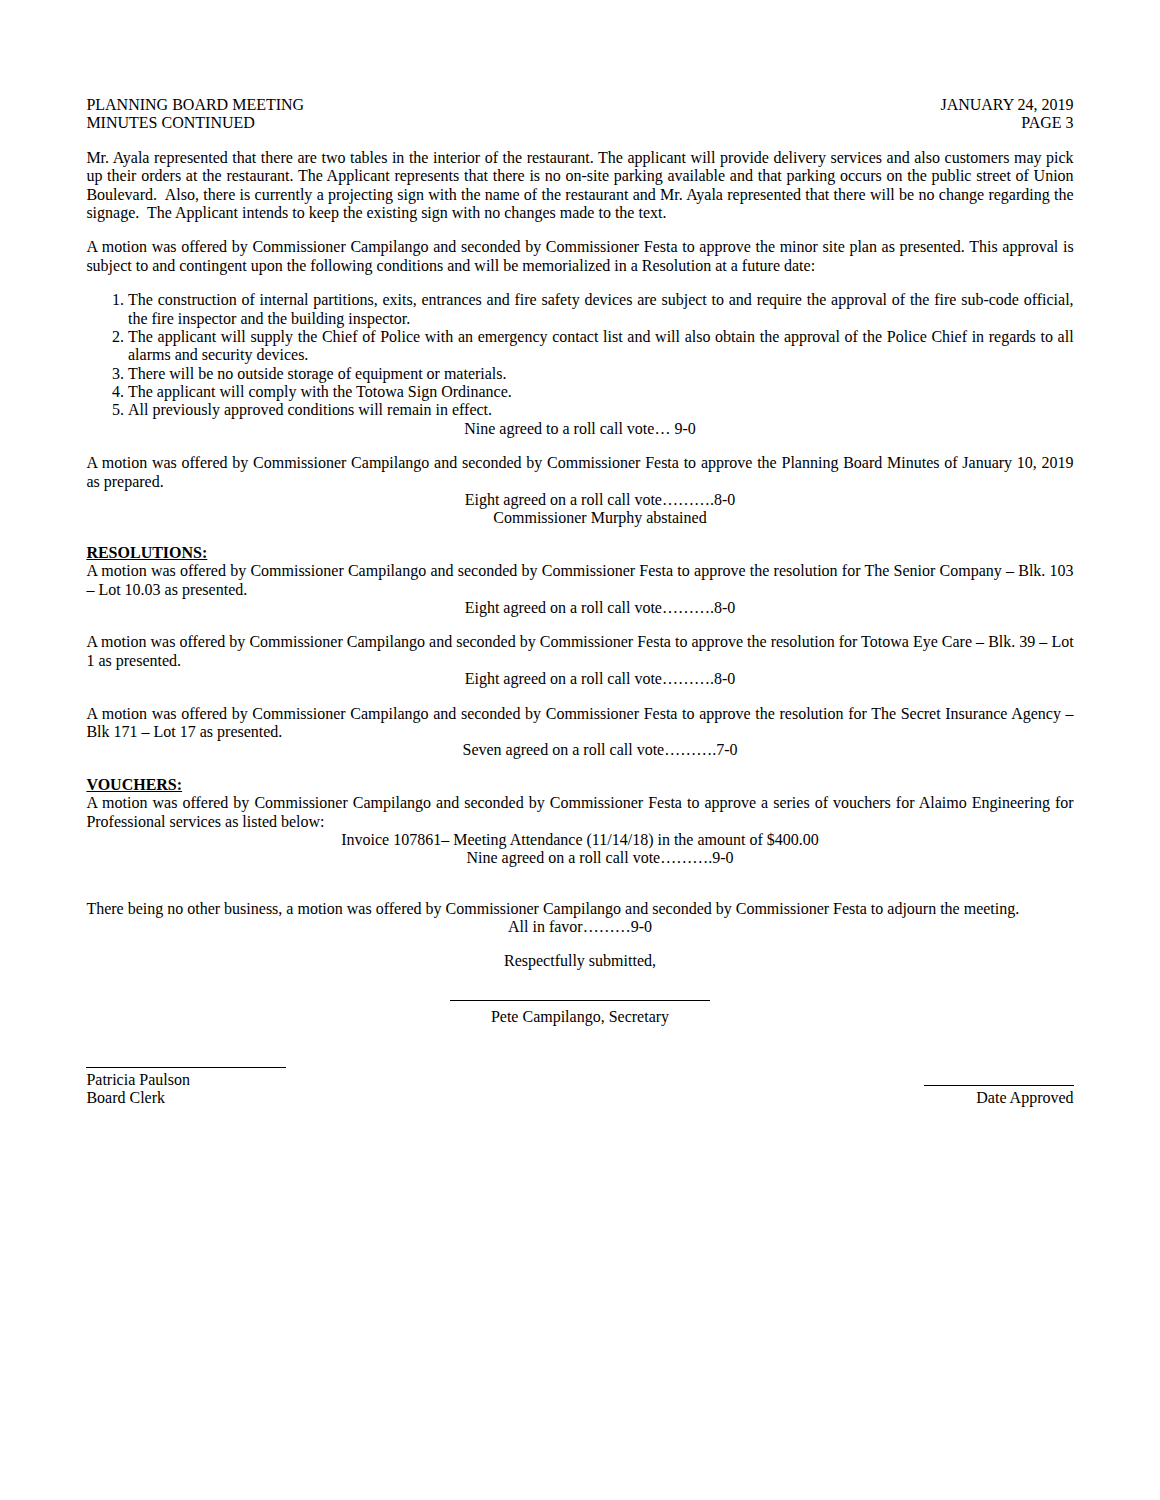PLANNING BOARD MEETING MINUTES CONTINUED
JANUARY 24, 2019 PAGE 3
Mr. Ayala represented that there are two tables in the interior of the restaurant. The applicant will provide delivery services and also customers may pick up their orders at the restaurant. The Applicant represents that there is no on-site parking available and that parking occurs on the public street of Union Boulevard. Also, there is currently a projecting sign with the name of the restaurant and Mr. Ayala represented that there will be no change regarding the signage. The Applicant intends to keep the existing sign with no changes made to the text.
A motion was offered by Commissioner Campilango and seconded by Commissioner Festa to approve the minor site plan as presented. This approval is subject to and contingent upon the following conditions and will be memorialized in a Resolution at a future date:
The construction of internal partitions, exits, entrances and fire safety devices are subject to and require the approval of the fire sub-code official, the fire inspector and the building inspector.
The applicant will supply the Chief of Police with an emergency contact list and will also obtain the approval of the Police Chief in regards to all alarms and security devices.
There will be no outside storage of equipment or materials.
The applicant will comply with the Totowa Sign Ordinance.
All previously approved conditions will remain in effect.
Nine agreed to a roll call vote… 9-0
A motion was offered by Commissioner Campilango and seconded by Commissioner Festa to approve the Planning Board Minutes of January 10, 2019 as prepared.
Eight agreed on a roll call vote……….8-0
Commissioner Murphy abstained
RESOLUTIONS:
A motion was offered by Commissioner Campilango and seconded by Commissioner Festa to approve the resolution for The Senior Company – Blk. 103 – Lot 10.03 as presented.
Eight agreed on a roll call vote……….8-0
A motion was offered by Commissioner Campilango and seconded by Commissioner Festa to approve the resolution for Totowa Eye Care – Blk. 39 – Lot 1 as presented.
Eight agreed on a roll call vote……….8-0
A motion was offered by Commissioner Campilango and seconded by Commissioner Festa to approve the resolution for The Secret Insurance Agency – Blk 171 – Lot 17 as presented.
Seven agreed on a roll call vote……….7-0
VOUCHERS:
A motion was offered by Commissioner Campilango and seconded by Commissioner Festa to approve a series of vouchers for Alaimo Engineering for Professional services as listed below:
Invoice 107861– Meeting Attendance (11/14/18) in the amount of $400.00
Nine agreed on a roll call vote……….9-0
There being no other business, a motion was offered by Commissioner Campilango and seconded by Commissioner Festa to adjourn the meeting.
All in favor………9-0
Respectfully submitted,
Pete Campilango, Secretary
Patricia Paulson
Board Clerk
Date Approved